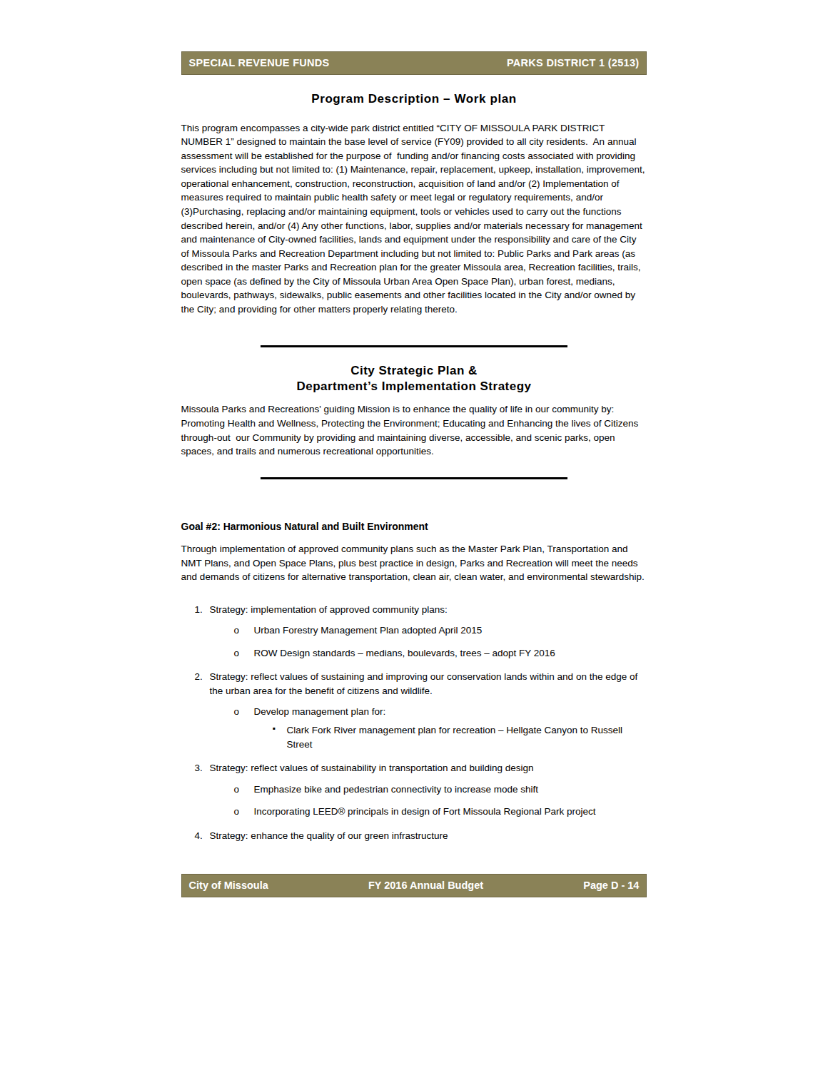SPECIAL REVENUE FUNDS PARKS DISTRICT 1 (2513)
Program Description – Work plan
This program encompasses a city-wide park district entitled “CITY OF MISSOULA PARK DISTRICT NUMBER 1” designed to maintain the base level of service (FY09) provided to all city residents. An annual assessment will be established for the purpose of funding and/or financing costs associated with providing services including but not limited to: (1) Maintenance, repair, replacement, upkeep, installation, improvement, operational enhancement, construction, reconstruction, acquisition of land and/or (2) Implementation of measures required to maintain public health safety or meet legal or regulatory requirements, and/or (3)Purchasing, replacing and/or maintaining equipment, tools or vehicles used to carry out the functions described herein, and/or (4) Any other functions, labor, supplies and/or materials necessary for management and maintenance of City-owned facilities, lands and equipment under the responsibility and care of the City of Missoula Parks and Recreation Department including but not limited to: Public Parks and Park areas (as described in the master Parks and Recreation plan for the greater Missoula area, Recreation facilities, trails, open space (as defined by the City of Missoula Urban Area Open Space Plan), urban forest, medians, boulevards, pathways, sidewalks, public easements and other facilities located in the City and/or owned by the City; and providing for other matters properly relating thereto.
City Strategic Plan & Department’s Implementation Strategy
Missoula Parks and Recreations' guiding Mission is to enhance the quality of life in our community by: Promoting Health and Wellness, Protecting the Environment; Educating and Enhancing the lives of Citizens through-out our Community by providing and maintaining diverse, accessible, and scenic parks, open spaces, and trails and numerous recreational opportunities.
Goal #2: Harmonious Natural and Built Environment
Through implementation of approved community plans such as the Master Park Plan, Transportation and NMT Plans, and Open Space Plans, plus best practice in design, Parks and Recreation will meet the needs and demands of citizens for alternative transportation, clean air, clean water, and environmental stewardship.
Strategy: implementation of approved community plans:
Urban Forestry Management Plan adopted April 2015
ROW Design standards – medians, boulevards, trees – adopt FY 2016
Strategy: reflect values of sustaining and improving our conservation lands within and on the edge of the urban area for the benefit of citizens and wildlife.
Develop management plan for:
Clark Fork River management plan for recreation – Hellgate Canyon to Russell Street
Strategy: reflect values of sustainability in transportation and building design
Emphasize bike and pedestrian connectivity to increase mode shift
Incorporating LEED® principals in design of Fort Missoula Regional Park project
Strategy: enhance the quality of our green infrastructure
City of Missoula FY 2016 Annual Budget Page D - 14